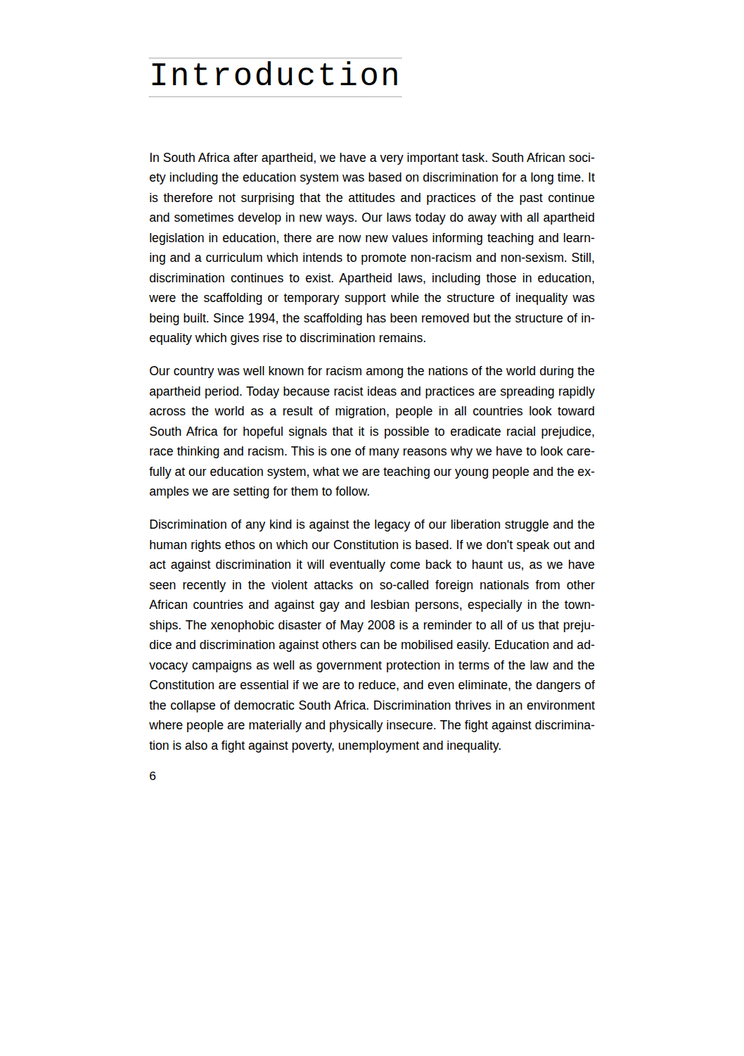Introduction
In South Africa after apartheid, we have a very important task. South African society including the education system was based on discrimination for a long time. It is therefore not surprising that the attitudes and practices of the past continue and sometimes develop in new ways. Our laws today do away with all apartheid legislation in education, there are now new values informing teaching and learning and a curriculum which intends to promote non-racism and non-sexism. Still, discrimination continues to exist. Apartheid laws, including those in education, were the scaffolding or temporary support while the structure of inequality was being built. Since 1994, the scaffolding has been removed but the structure of inequality which gives rise to discrimination remains.
Our country was well known for racism among the nations of the world during the apartheid period. Today because racist ideas and practices are spreading rapidly across the world as a result of migration, people in all countries look toward South Africa for hopeful signals that it is possible to eradicate racial prejudice, race thinking and racism. This is one of many reasons why we have to look carefully at our education system, what we are teaching our young people and the examples we are setting for them to follow.
Discrimination of any kind is against the legacy of our liberation struggle and the human rights ethos on which our Constitution is based. If we don't speak out and act against discrimination it will eventually come back to haunt us, as we have seen recently in the violent attacks on so-called foreign nationals from other African countries and against gay and lesbian persons, especially in the townships. The xenophobic disaster of May 2008 is a reminder to all of us that prejudice and discrimination against others can be mobilised easily. Education and advocacy campaigns as well as government protection in terms of the law and the Constitution are essential if we are to reduce, and even eliminate, the dangers of the collapse of democratic South Africa. Discrimination thrives in an environment where people are materially and physically insecure. The fight against discrimination is also a fight against poverty, unemployment and inequality.
6